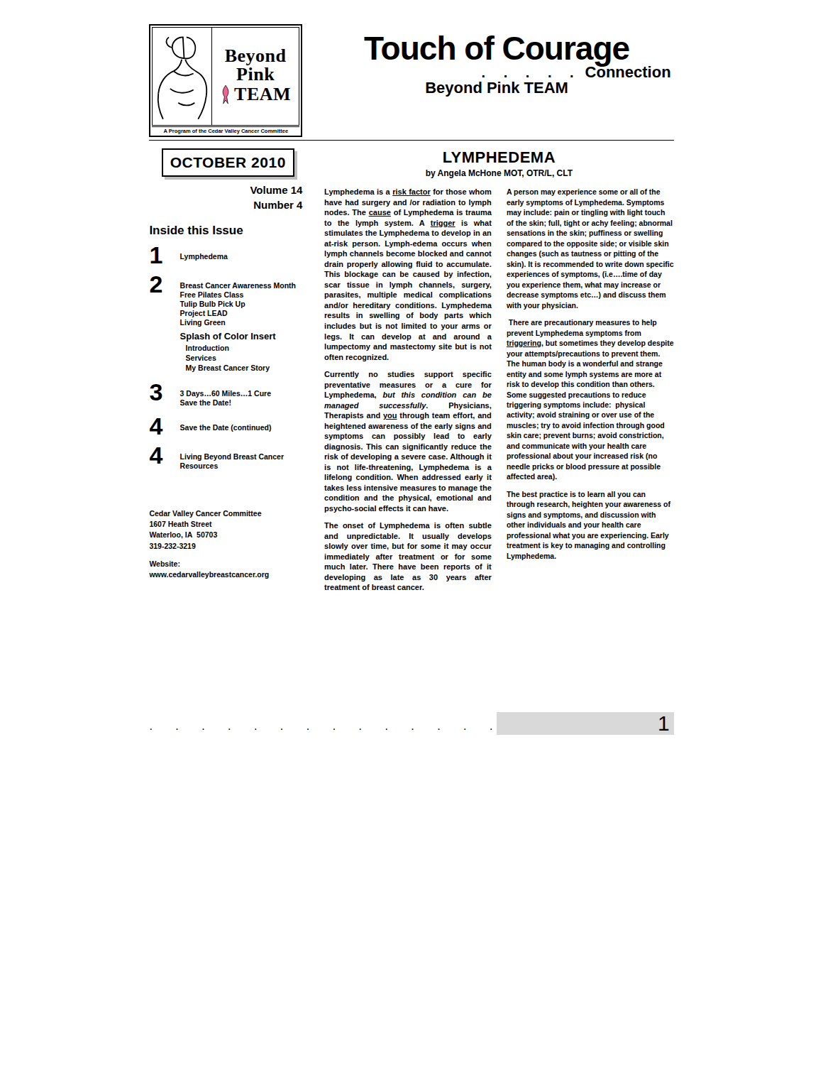Beyond
Pink
TEAM
A Program of the Cedar Valley Cancer Committee
Touch of Courage
. . . . . Connection
Beyond Pink TEAM
OCTOBER 2010
Volume 14
Number 4
Inside this Issue
1
Lymphedema
2
Breast Cancer Awareness Month
Free Pilates Class
Tulip Bulb Pick Up
Project LEAD
Living Green
Splash of Color Insert
Introduction
Services
My Breast Cancer Story
3
3 Days…60 Miles…1 Cure
Save the Date!
4
Save the Date (continued)
4
Living Beyond Breast Cancer
Resources
Cedar Valley Cancer Committee
1607 Heath Street
Waterloo, IA 50703
319-232-3219
Website:
www.cedarvalleybreastcancer.org
LYMPHEDEMA
by Angela McHone MOT, OTR/L, CLT
Lymphedema is a risk factor for those whom have had surgery and /or radiation to lymph nodes. The cause of Lymphedema is trauma to the lymph system. A trigger is what stimulates the Lymphedema to develop in an at-risk person. Lymph-edema occurs when lymph channels become blocked and cannot drain properly allowing fluid to accumulate. This blockage can be caused by infection, scar tissue in lymph channels, surgery, parasites, multiple medical complications and/or hereditary conditions. Lymphedema results in swelling of body parts which includes but is not limited to your arms or legs. It can develop at and around a lumpectomy and mastectomy site but is not often recognized.
Currently no studies support specific preventative measures or a cure for Lymphedema, but this condition can be managed successfully. Physicians, Therapists and you through team effort, and heightened awareness of the early signs and symptoms can possibly lead to early diagnosis. This can significantly reduce the risk of developing a severe case. Although it is not life-threatening, Lymphedema is a lifelong condition. When addressed early it takes less intensive measures to manage the condition and the physical, emotional and psycho-social effects it can have.
The onset of Lymphedema is often subtle and unpredictable. It usually develops slowly over time, but for some it may occur immediately after treatment or for some much later. There have been reports of it developing as late as 30 years after treatment of breast cancer.
A person may experience some or all of the early symptoms of Lymphedema. Symptoms may include: pain or tingling with light touch of the skin; full, tight or achy feeling; abnormal sensations in the skin; puffiness or swelling compared to the opposite side; or visible skin changes (such as tautness or pitting of the skin). It is recommended to write down specific experiences of symptoms, (i.e….time of day you experience them, what may increase or decrease symptoms etc…) and discuss them with your physician.
There are precautionary measures to help prevent Lymphedema symptoms from triggering, but sometimes they develop despite your attempts/precautions to prevent them. The human body is a wonderful and strange entity and some lymph systems are more at risk to develop this condition than others. Some suggested precautions to reduce triggering symptoms include: physical activity; avoid straining or over use of the muscles; try to avoid infection through good skin care; prevent burns; avoid constriction, and communicate with your health care professional about your increased risk (no needle pricks or blood pressure at possible affected area).
The best practice is to learn all you can through research, heighten your awareness of signs and symptoms, and discussion with other individuals and your health care professional what you are experiencing. Early treatment is key to managing and controlling Lymphedema.
. . . . . . . . . . . . . . . . . . . . . . . . . . . . . . . . . .
1